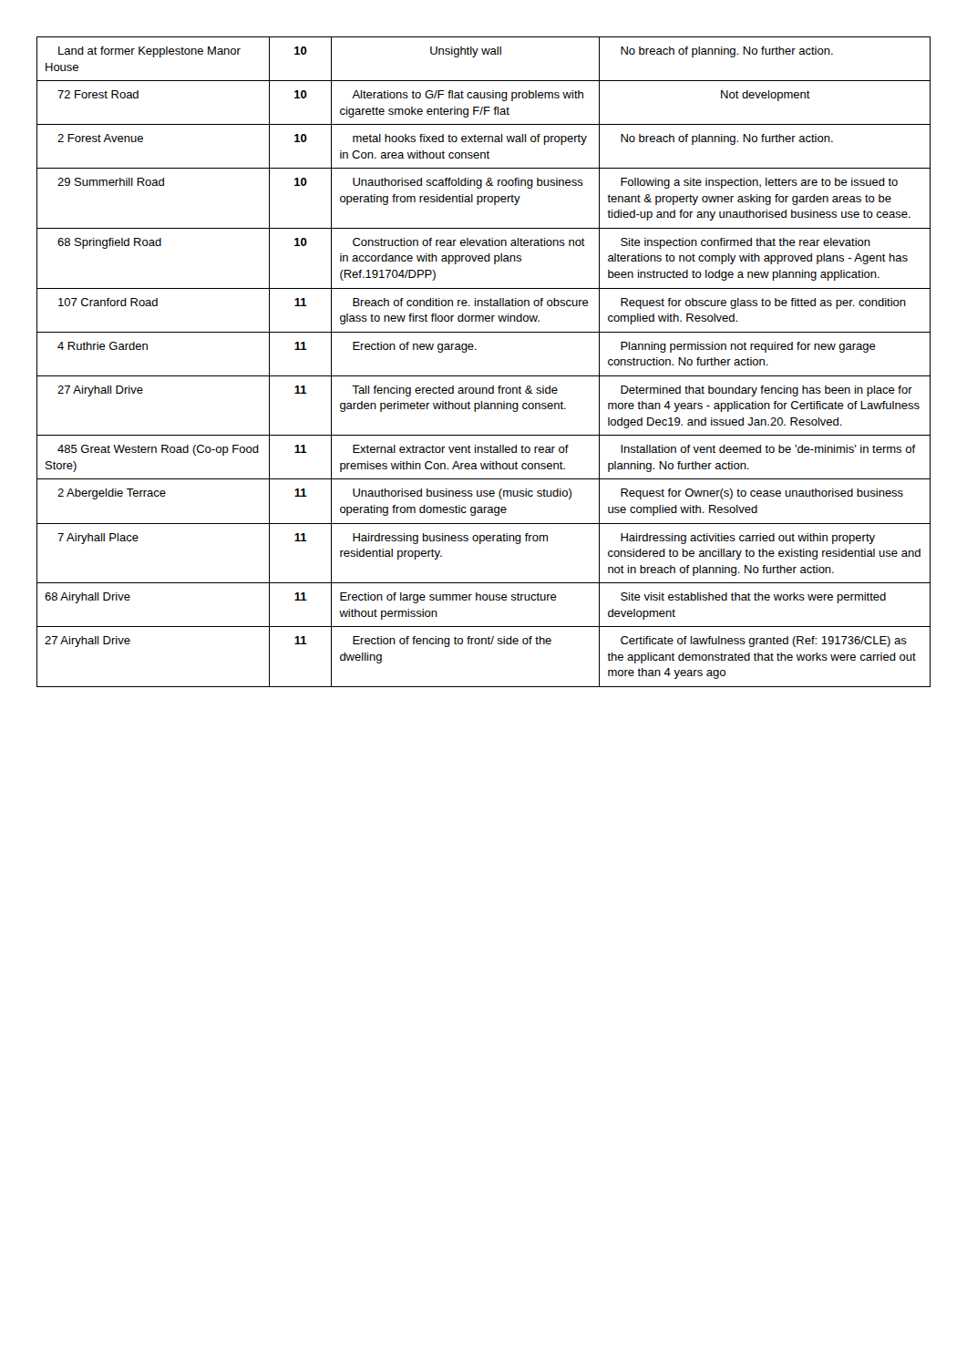| Land at former Kepplestone Manor House | 10 | Unsightly wall | No breach of planning. No further action. |
| 72 Forest Road | 10 | Alterations to G/F flat causing problems with cigarette smoke entering F/F flat | Not development |
| 2 Forest Avenue | 10 | metal hooks fixed to external wall of property in Con. area without consent | No breach of planning. No further action. |
| 29 Summerhill Road | 10 | Unauthorised scaffolding & roofing business operating from residential property | Following a site inspection, letters are to be issued to tenant & property owner asking for garden areas to be tidied-up and for any unauthorised business use to cease. |
| 68 Springfield Road | 10 | Construction of rear elevation alterations not in accordance with approved plans (Ref.191704/DPP) | Site inspection confirmed that the rear elevation alterations to not comply with approved plans - Agent has been instructed to lodge a new planning application. |
| 107 Cranford Road | 11 | Breach of condition re. installation of obscure glass to new first floor dormer window. | Request for obscure glass to be fitted as per. condition complied with. Resolved. |
| 4 Ruthrie Garden | 11 | Erection of new garage. | Planning permission not required for new garage construction. No further action. |
| 27 Airyhall Drive | 11 | Tall fencing erected around front & side garden perimeter without planning consent. | Determined that boundary fencing has been in place for more than 4 years - application for Certificate of Lawfulness lodged Dec19. and issued Jan.20. Resolved. |
| 485 Great Western Road (Co-op Food Store) | 11 | External extractor vent installed to rear of premises within Con. Area without consent. | Installation of vent deemed to be 'de-minimis' in terms of planning. No further action. |
| 2 Abergeldie Terrace | 11 | Unauthorised business use (music studio) operating from domestic garage | Request for Owner(s) to cease unauthorised business use complied with. Resolved |
| 7 Airyhall Place | 11 | Hairdressing business operating from residential property. | Hairdressing activities carried out within property considered to be ancillary to the existing residential use and not in breach of planning. No further action. |
| 68 Airyhall Drive | 11 | Erection of large summer house structure without permission | Site visit established that the works were permitted development |
| 27 Airyhall Drive | 11 | Erection of fencing to front/ side of the dwelling | Certificate of lawfulness granted (Ref: 191736/CLE) as the applicant demonstrated that the works were carried out more than 4 years ago |